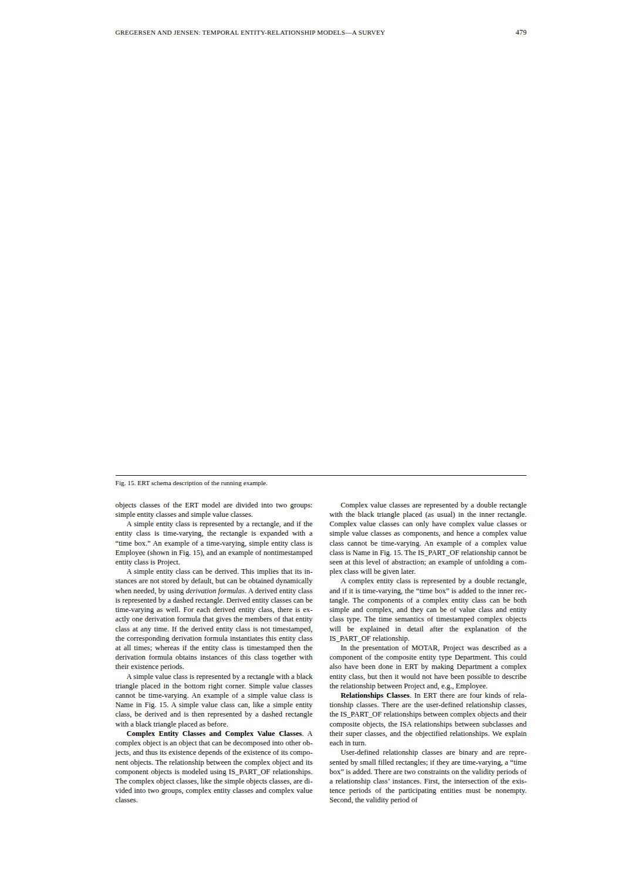Gregersen and Jensen: Temporal Entity-Relationship Models—A Survey 479
Fig. 15. ERT schema description of the running example.
objects classes of the ERT model are divided into two groups: simple entity classes and simple value classes.
A simple entity class is represented by a rectangle, and if the entity class is time-varying, the rectangle is expanded with a “time box.” An example of a time-varying, simple entity class is Employee (shown in Fig. 15), and an example of nontimestamped entity class is Project.
A simple entity class can be derived. This implies that its instances are not stored by default, but can be obtained dynamically when needed, by using derivation formulas. A derived entity class is represented by a dashed rectangle. Derived entity classes can be time-varying as well. For each derived entity class, there is exactly one derivation formula that gives the members of that entity class at any time. If the derived entity class is not timestamped, the corresponding derivation formula instantiates this entity class at all times; whereas if the entity class is timestamped then the derivation formula obtains instances of this class together with their existence periods.
A simple value class is represented by a rectangle with a black triangle placed in the bottom right corner. Simple value classes cannot be time-varying. An example of a simple value class is Name in Fig. 15. A simple value class can, like a simple entity class, be derived and is then represented by a dashed rectangle with a black triangle placed as before.
Complex Entity Classes and Complex Value Classes. A complex object is an object that can be decomposed into other objects, and thus its existence depends of the existence of its component objects. The relationship between the complex object and its component objects is modeled using IS_PART_OF relationships. The complex object classes, like the simple objects classes, are divided into two groups, complex entity classes and complex value classes.
Complex value classes are represented by a double rectangle with the black triangle placed (as usual) in the inner rectangle. Complex value classes can only have complex value classes or simple value classes as components, and hence a complex value class cannot be time-varying. An example of a complex value class is Name in Fig. 15. The IS_PART_OF relationship cannot be seen at this level of abstraction; an example of unfolding a complex class will be given later.
A complex entity class is represented by a double rectangle, and if it is time-varying, the “time box” is added to the inner rectangle. The components of a complex entity class can be both simple and complex, and they can be of value class and entity class type. The time semantics of timestamped complex objects will be explained in detail after the explanation of the IS_PART_OF relationship.
In the presentation of MOTAR, Project was described as a component of the composite entity type Department. This could also have been done in ERT by making Department a complex entity class, but then it would not have been possible to describe the relationship between Project and, e.g., Employee.
Relationships Classes. In ERT there are four kinds of relationship classes. There are the user-defined relationship classes, the IS_PART_OF relationships between complex objects and their composite objects, the ISA relationships between subclasses and their super classes, and the objectified relationships. We explain each in turn.
User-defined relationship classes are binary and are represented by small filled rectangles; if they are time-varying, a “time box” is added. There are two constraints on the validity periods of a relationship class’ instances. First, the intersection of the existence periods of the participating entities must be nonempty. Second, the validity period of